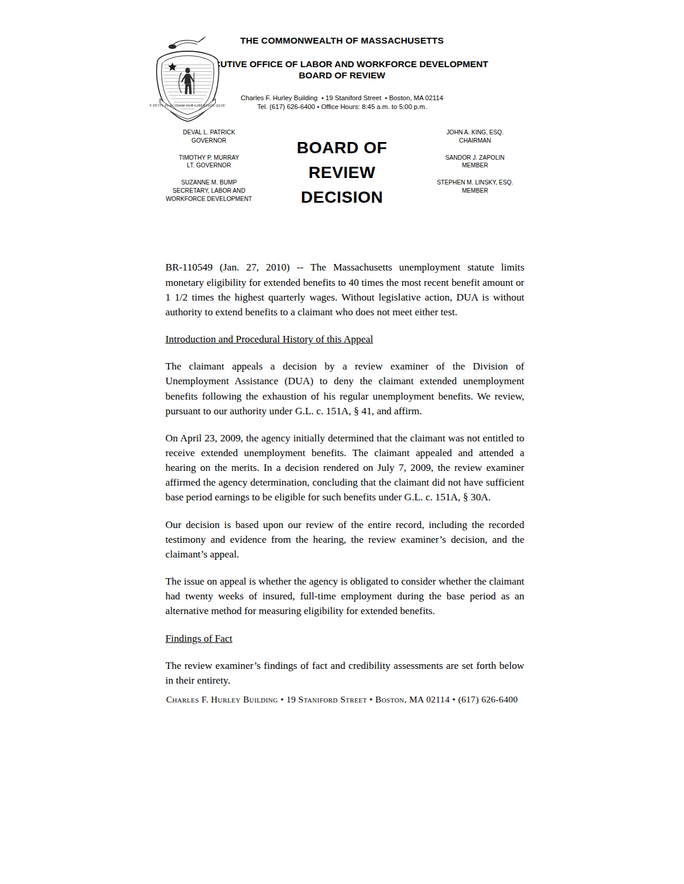ENSE PETIT PLACIDAM SUB LIBERTATE QUIETEM
THE COMMONWEALTH OF MASSACHUSETTS
EXECUTIVE OFFICE OF LABOR AND WORKFORCE DEVELOPMENT
BOARD OF REVIEW
Charles F. Hurley Building • 19 Staniford Street • Boston, MA 02114
Tel. (617) 626-6400 • Office Hours: 8:45 a.m. to 5:00 p.m.
DEVAL L. PATRICK
GOVERNOR
TIMOTHY P. MURRAY
LT. GOVERNOR
SUZANNE M. BUMP
SECRETARY, LABOR AND
WORKFORCE DEVELOPMENT
BOARD OF REVIEW
DECISION
JOHN A. KING, ESQ.
CHAIRMAN
SANDOR J. ZAPOLIN
MEMBER
STEPHEN M. LINSKY, ESQ.
MEMBER
BR-110549 (Jan. 27, 2010) -- The Massachusetts unemployment statute limits monetary eligibility for extended benefits to 40 times the most recent benefit amount or 1 1/2 times the highest quarterly wages. Without legislative action, DUA is without authority to extend benefits to a claimant who does not meet either test.
Introduction and Procedural History of this Appeal
The claimant appeals a decision by a review examiner of the Division of Unemployment Assistance (DUA) to deny the claimant extended unemployment benefits following the exhaustion of his regular unemployment benefits. We review, pursuant to our authority under G.L. c. 151A, § 41, and affirm.
On April 23, 2009, the agency initially determined that the claimant was not entitled to receive extended unemployment benefits. The claimant appealed and attended a hearing on the merits. In a decision rendered on July 7, 2009, the review examiner affirmed the agency determination, concluding that the claimant did not have sufficient base period earnings to be eligible for such benefits under G.L. c. 151A, § 30A.
Our decision is based upon our review of the entire record, including the recorded testimony and evidence from the hearing, the review examiner’s decision, and the claimant’s appeal.
The issue on appeal is whether the agency is obligated to consider whether the claimant had twenty weeks of insured, full-time employment during the base period as an alternative method for measuring eligibility for extended benefits.
Findings of Fact
The review examiner’s findings of fact and credibility assessments are set forth below in their entirety.
Charles F. Hurley Building • 19 Staniford Street • Boston, MA 02114 • (617) 626-6400